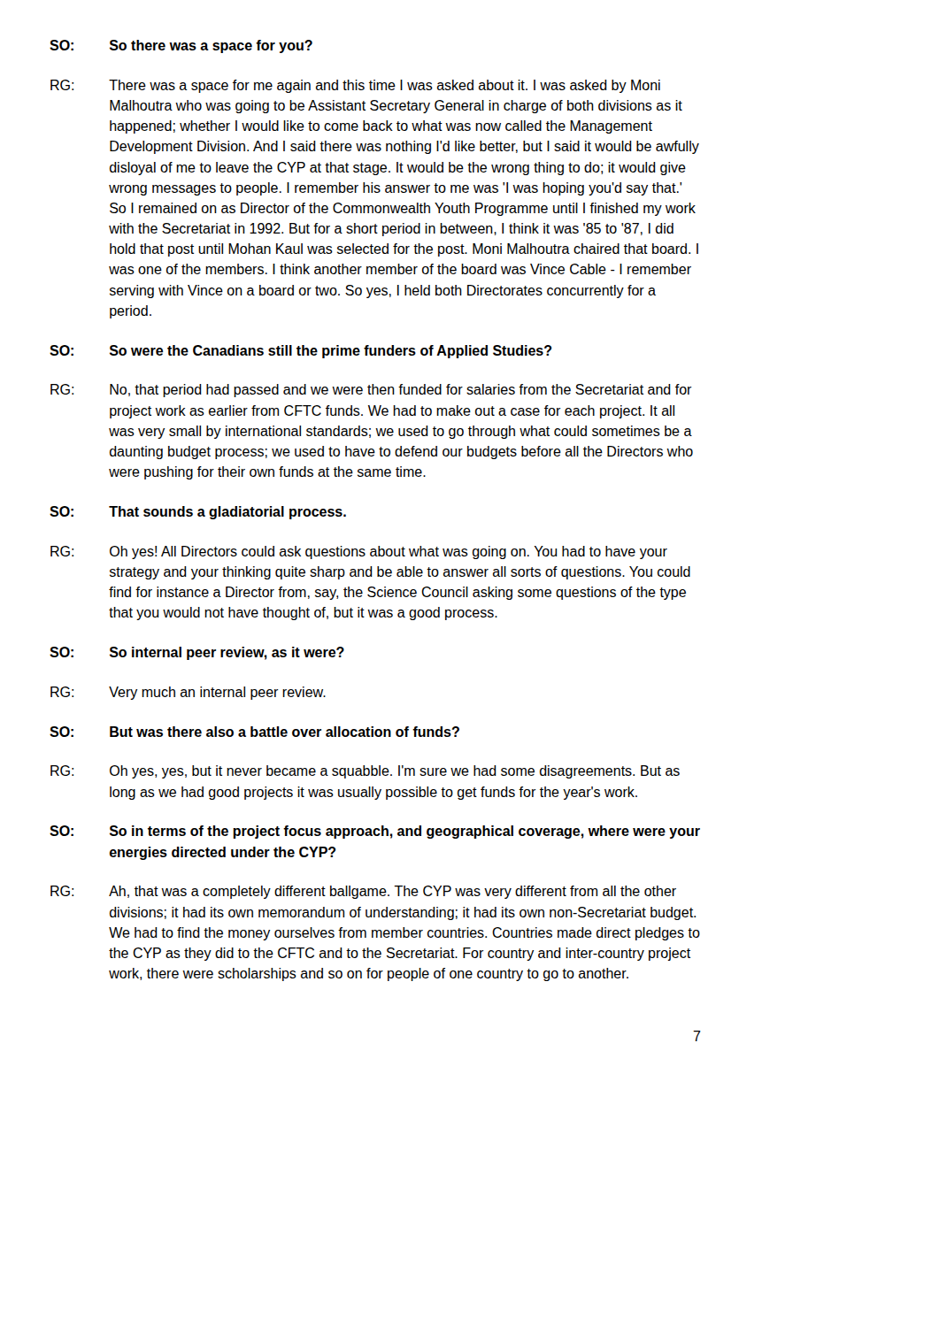SO:
So there was a space for you?
RG:
There was a space for me again and this time I was asked about it. I was asked by Moni Malhoutra who was going to be Assistant Secretary General in charge of both divisions as it happened; whether I would like to come back to what was now called the Management Development Division. And I said there was nothing I'd like better, but I said it would be awfully disloyal of me to leave the CYP at that stage. It would be the wrong thing to do; it would give wrong messages to people. I remember his answer to me was 'I was hoping you'd say that.' So I remained on as Director of the Commonwealth Youth Programme until I finished my work with the Secretariat in 1992. But for a short period in between, I think it was '85 to '87, I did hold that post until Mohan Kaul was selected for the post. Moni Malhoutra chaired that board. I was one of the members. I think another member of the board was Vince Cable - I remember serving with Vince on a board or two. So yes, I held both Directorates concurrently for a period.
SO:
So were the Canadians still the prime funders of Applied Studies?
RG:
No, that period had passed and we were then funded for salaries from the Secretariat and for project work as earlier from CFTC funds. We had to make out a case for each project. It all was very small by international standards; we used to go through what could sometimes be a daunting budget process; we used to have to defend our budgets before all the Directors who were pushing for their own funds at the same time.
SO:
That sounds a gladiatorial process.
RG:
Oh yes! All Directors could ask questions about what was going on. You had to have your strategy and your thinking quite sharp and be able to answer all sorts of questions. You could find for instance a Director from, say, the Science Council asking some questions of the type that you would not have thought of, but it was a good process.
SO:
So internal peer review, as it were?
RG:
Very much an internal peer review.
SO:
But was there also a battle over allocation of funds?
RG:
Oh yes, yes, but it never became a squabble. I'm sure we had some disagreements. But as long as we had good projects it was usually possible to get funds for the year's work.
SO:
So in terms of the project focus approach, and geographical coverage, where were your energies directed under the CYP?
RG:
Ah, that was a completely different ballgame. The CYP was very different from all the other divisions; it had its own memorandum of understanding; it had its own non-Secretariat budget. We had to find the money ourselves from member countries. Countries made direct pledges to the CYP as they did to the CFTC and to the Secretariat. For country and inter-country project work, there were scholarships and so on for people of one country to go to another.
7